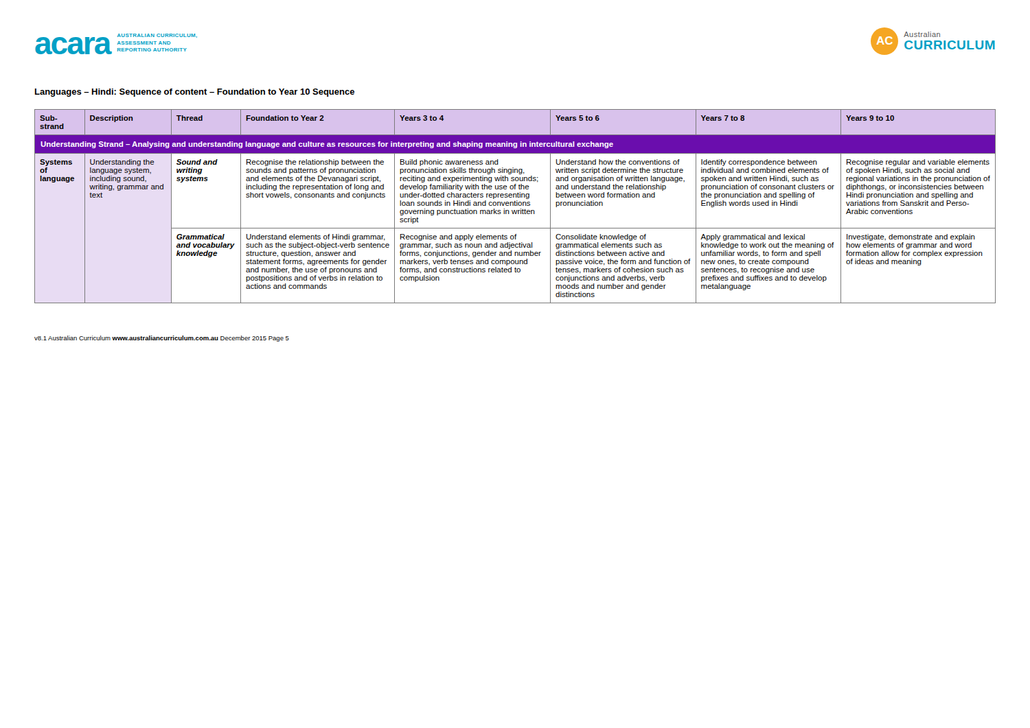acara
AUSTRALIAN CURRICULUM,
ASSESSMENT AND
REPORTING AUTHORITY
AC
Australian
CURRICULUM
Languages – Hindi: Sequence of content – Foundation to Year 10 Sequence
| Understanding Strand – Analysing and understanding language and culture as resources for interpreting and shaping meaning in intercultural exchange |
| Sub-strand | Description | Thread | Foundation to Year 2 | Years 3 to 4 | Years 5 to 6 | Years 7 to 8 | Years 9 to 10 |
| Systems of language | Understanding the language system, including sound, writing, grammar and text | Sound and writing systems | Recognise the relationship between the sounds and patterns of pronunciation and elements of the Devanagari script, including the representation of long and short vowels, consonants and conjuncts | Build phonic awareness and pronunciation skills through singing, reciting and experimenting with sounds; develop familiarity with the use of the under-dotted characters representing loan sounds in Hindi and conventions governing punctuation marks in written script | Understand how the conventions of written script determine the structure and organisation of written language, and understand the relationship between word formation and pronunciation | Identify correspondence between individual and combined elements of spoken and written Hindi, such as pronunciation of consonant clusters or the pronunciation and spelling of English words used in Hindi | Recognise regular and variable elements of spoken Hindi, such as social and regional variations in the pronunciation of diphthongs, or inconsistencies between Hindi pronunciation and spelling and variations from Sanskrit and Perso-Arabic conventions |
| Grammatical and vocabulary knowledge | Understand elements of Hindi grammar, such as the subject-object-verb sentence structure, question, answer and statement forms, agreements for gender and number, the use of pronouns and postpositions and of verbs in relation to actions and commands | Recognise and apply elements of grammar, such as noun and adjectival forms, conjunctions, gender and number markers, verb tenses and compound forms, and constructions related to compulsion | Consolidate knowledge of grammatical elements such as distinctions between active and passive voice, the form and function of tenses, markers of cohesion such as conjunctions and adverbs, verb moods and number and gender distinctions | Apply grammatical and lexical knowledge to work out the meaning of unfamiliar words, to form and spell new ones, to create compound sentences, to recognise and use prefixes and suffixes and to develop metalanguage | Investigate, demonstrate and explain how elements of grammar and word formation allow for complex expression of ideas and meaning |
v8.1 Australian Curriculum www.australiancurriculum.com.au December 2015 Page 5